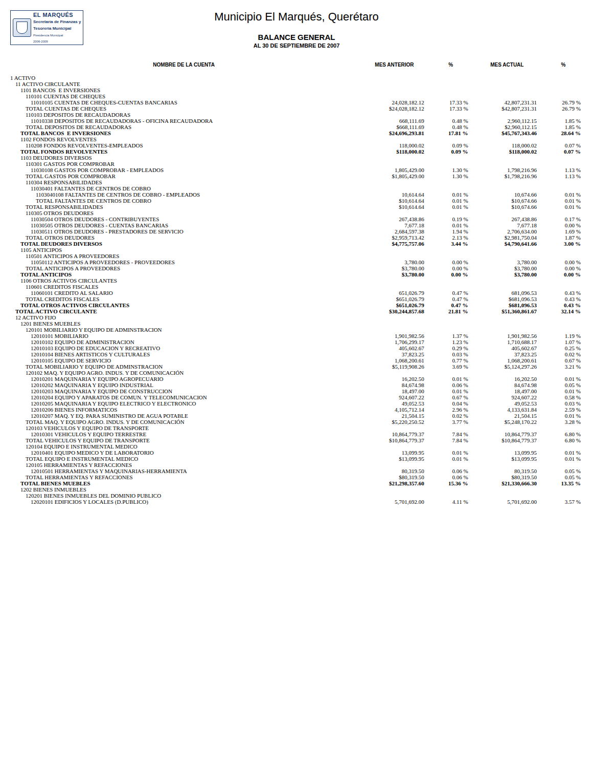EL MARQUÉS
Secretaría de Finanzas y
Tesorería Municipal
Presidencia Municipal
2006-2009
Municipio El Marqués, Querétaro
BALANCE GENERAL
AL 30 DE SEPTIEMBRE DE 2007
| NOMBRE DE LA CUENTA | MES ANTERIOR | % | MES ACTUAL | % |
| --- | --- | --- | --- | --- |
| 1 ACTIVO | | | | |
| 11 ACTIVO CIRCULANTE | | | | |
| 1101 BANCOS E INVERSIONES | | | | |
| 110101 CUENTAS DE CHEQUES | | | | |
| 11010105 CUENTAS DE CHEQUES-CUENTAS BANCARIAS | 24,028,182.12 | 17.33 % | 42,807,231.31 | 26.79 % |
| TOTAL CUENTAS DE CHEQUES | $24,028,182.12 | 17.33 % | $42,807,231.31 | 26.79 % |
| 110103 DEPOSITOS DE RECAUDADORAS | | | | |
| 11010338 DEPOSITOS DE RECAUDADORAS - OFICINA RECAUDADORA | 668,111.69 | 0.48 % | 2,960,112.15 | 1.85 % |
| TOTAL DEPOSITOS DE RECAUDADORAS | $668,111.69 | 0.48 % | $2,960,112.15 | 1.85 % |
| TOTAL BANCOS E INVERSIONES | $24,696,293.81 | 17.81 % | $45,767,343.46 | 28.64 % |
| 1102 FONDOS REVOLVENTES | | | | |
| 110208 FONDOS REVOLVENTES-EMPLEADOS | 118,000.02 | 0.09 % | 118,000.02 | 0.07 % |
| TOTAL FONDOS REVOLVENTES | $118,000.02 | 0.09 % | $118,000.02 | 0.07 % |
| 1103 DEUDORES DIVERSOS | | | | |
| 110301 GASTOS POR COMPROBAR | | | | |
| 11030108 GASTOS POR COMPROBAR - EMPLEADOS | 1,805,429.00 | 1.30 % | 1,798,216.96 | 1.13 % |
| TOTAL GASTOS POR COMPROBAR | $1,805,429.00 | 1.30 % | $1,798,216.96 | 1.13 % |
| 110304 RESPONSABILIDADES | | | | |
| 11030401 FALTANTES DE CENTROS DE COBRO | | | | |
| 1103040108 FALTANTES DE CENTROS DE COBRO - EMPLEADOS | 10,614.64 | 0.01 % | 10,674.66 | 0.01 % |
| TOTAL FALTANTES DE CENTROS DE COBRO | $10,614.64 | 0.01 % | $10,674.66 | 0.01 % |
| TOTAL RESPONSABILIDADES | $10,614.64 | 0.01 % | $10,674.66 | 0.01 % |
| 110305 OTROS DEUDORES | | | | |
| 11030504 OTROS DEUDORES - CONTRIBUYENTES | 267,438.86 | 0.19 % | 267,438.86 | 0.17 % |
| 11030505 OTROS DEUDORES - CUENTAS BANCARIAS | 7,677.18 | 0.01 % | 7,677.18 | 0.00 % |
| 11030511 OTROS DEUDORES - PRESTADORES DE SERVICIO | 2,684,597.38 | 1.94 % | 2,706,634.00 | 1.69 % |
| TOTAL OTROS DEUDORES | $2,959,713.42 | 2.13 % | $2,981,750.04 | 1.87 % |
| TOTAL DEUDORES DIVERSOS | $4,775,757.06 | 3.44 % | $4,790,641.66 | 3.00 % |
| 1105 ANTICIPOS | | | | |
| 110501 ANTICIPOS A PROVEEDORES | | | | |
| 11050112 ANTICIPOS A PROVEEDORES - PROVEEDORES | 3,780.00 | 0.00 % | 3,780.00 | 0.00 % |
| TOTAL ANTICIPOS A PROVEEDORES | $3,780.00 | 0.00 % | $3,780.00 | 0.00 % |
| TOTAL ANTICIPOS | $3,780.00 | 0.00 % | $3,780.00 | 0.00 % |
| 1106 OTROS ACTIVOS CIRCULANTES | | | | |
| 110601 CREDITOS FISCALES | | | | |
| 11060101 CREDITO AL SALARIO | 651,026.79 | 0.47 % | 681,096.53 | 0.43 % |
| TOTAL CREDITOS FISCALES | $651,026.79 | 0.47 % | $681,096.53 | 0.43 % |
| TOTAL OTROS ACTIVOS CIRCULANTES | $651,026.79 | 0.47 % | $681,096.53 | 0.43 % |
| TOTAL ACTIVO CIRCULANTE | $30,244,857.68 | 21.81 % | $51,360,861.67 | 32.14 % |
| 12 ACTIVO FIJO | | | | |
| 1201 BIENES MUEBLES | | | | |
| 120101 MOBILIARIO Y EQUIPO DE ADMINSTRACION | | | | |
| 12010101 MOBILIARIO | 1,901,982.56 | 1.37 % | 1,901,982.56 | 1.19 % |
| 12010102 EQUIPO DE ADMINISTRACION | 1,706,299.17 | 1.23 % | 1,710,688.17 | 1.07 % |
| 12010103 EQUIPO DE EDUCACION Y RECREATIVO | 405,602.67 | 0.29 % | 405,602.67 | 0.25 % |
| 12010104 BIENES ARTISTICOS Y CULTURALES | 37,823.25 | 0.03 % | 37,823.25 | 0.02 % |
| 12010105 EQUIPO DE SERVICIO | 1,068,200.61 | 0.77 % | 1,068,200.61 | 0.67 % |
| TOTAL MOBILIARIO Y EQUIPO DE ADMINSTRACION | $5,119,908.26 | 3.69 % | $5,124,297.26 | 3.21 % |
| 120102 MAQ. Y EQUIPO AGRO. INDUS. Y DE COMUNICACIÓN | | | | |
| 12010201 MAQUINARIA Y EQUIPO AGROPECUARIO | 16,202.50 | 0.01 % | 16,202.50 | 0.01 % |
| 12010202 MAQUINARIA Y EQUIPO INDUSTRIAL | 84,674.98 | 0.06 % | 84,674.98 | 0.05 % |
| 12010203 MAQUINARIA Y EQUIPO DE CONSTRUCCION | 18,497.00 | 0.01 % | 18,497.00 | 0.01 % |
| 12010204 EQUIPO Y APARATOS DE COMUN. Y TELECOMUNICACION | 924,607.22 | 0.67 % | 924,607.22 | 0.58 % |
| 12010205 MAQUINARIA Y EQUIPO ELECTRICO Y ELECTRONICO | 49,052.53 | 0.04 % | 49,052.53 | 0.03 % |
| 12010206 BIENES INFORMATICOS | 4,105,712.14 | 2.96 % | 4,133,631.84 | 2.59 % |
| 12010207 MAQ. Y EQ. PARA SUMINISTRO DE AGUA POTABLE | 21,504.15 | 0.02 % | 21,504.15 | 0.01 % |
| TOTAL MAQ. Y EQUIPO AGRO. INDUS. Y DE COMUNICACIÓN | $5,220,250.52 | 3.77 % | $5,248,170.22 | 3.28 % |
| 120103 VEHICULOS Y EQUIPO DE TRANSPORTE | | | | |
| 12010301 VEHICULOS Y EQUIPO TERRESTRE | 10,864,779.37 | 7.84 % | 10,864,779.37 | 6.80 % |
| TOTAL VEHICULOS Y EQUIPO DE TRANSPORTE | $10,864,779.37 | 7.84 % | $10,864,779.37 | 6.80 % |
| 120104 EQUIPO E INSTRUMENTAL MEDICO | | | | |
| 12010401 EQUIPO MEDICO Y DE LABORATORIO | 13,099.95 | 0.01 % | 13,099.95 | 0.01 % |
| TOTAL EQUIPO E INSTRUMENTAL MEDICO | $13,099.95 | 0.01 % | $13,099.95 | 0.01 % |
| 120105 HERRAMIENTAS Y REFACCIONES | | | | |
| 12010501 HERRAMIENTAS Y MAQUINARIAS-HERRAMIENTA | 80,319.50 | 0.06 % | 80,319.50 | 0.05 % |
| TOTAL HERRAMIENTAS Y REFACCIONES | $80,319.50 | 0.06 % | $80,319.50 | 0.05 % |
| TOTAL BIENES MUEBLES | $21,298,357.60 | 15.36 % | $21,330,666.30 | 13.35 % |
| 1202 BIENES INMUEBLES | | | | |
| 120201 BIENES INMUEBLES DEL DOMINIO PUBLICO | | | | |
| 12020101 EDIFICIOS Y LOCALES (D.PUBLICO) | 5,701,692.00 | 4.11 % | 5,701,692.00 | 3.57 % |